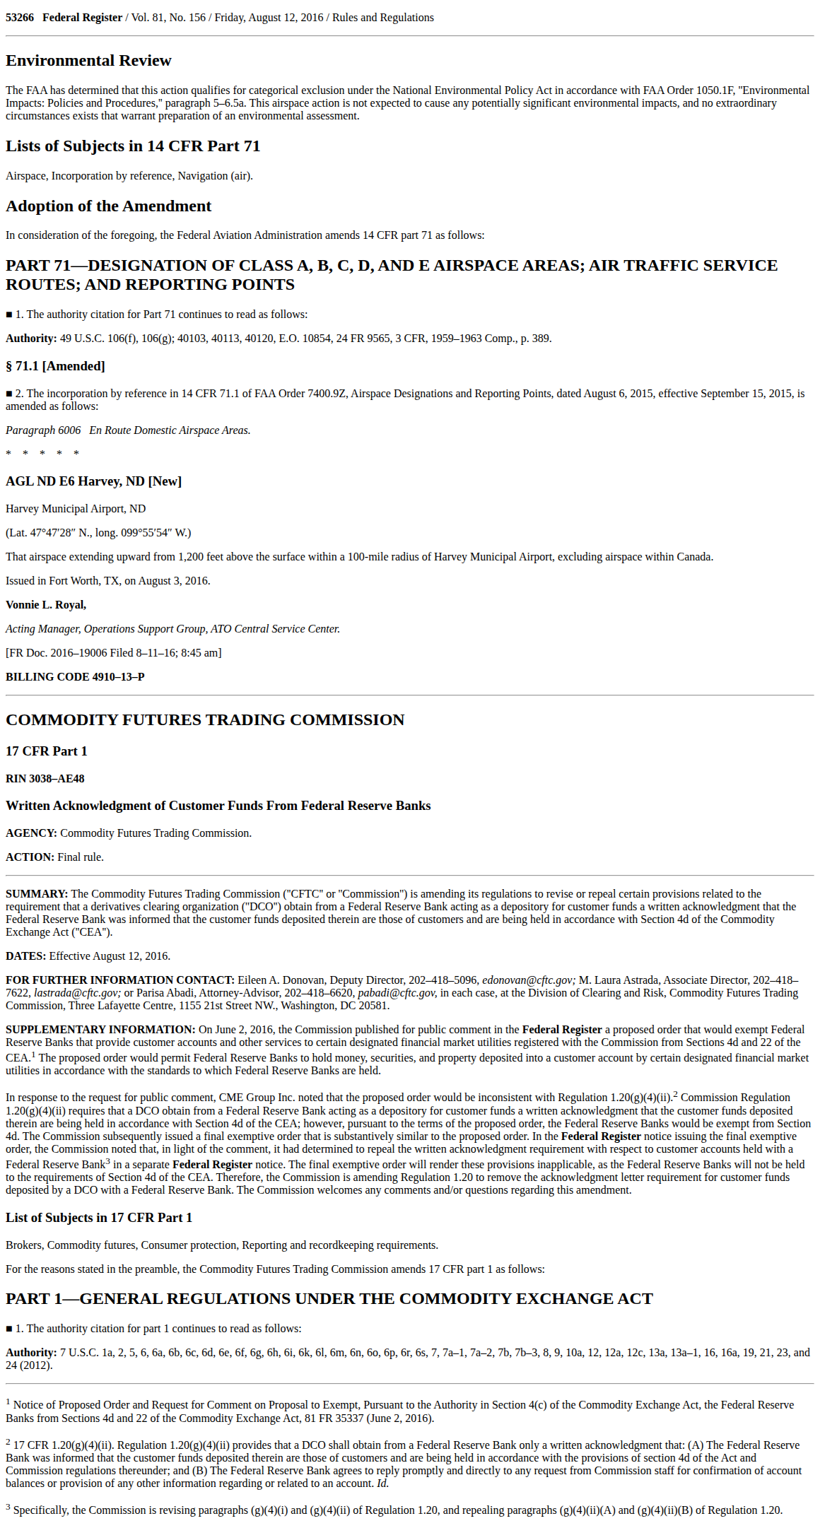53266 Federal Register / Vol. 81, No. 156 / Friday, August 12, 2016 / Rules and Regulations
Environmental Review
The FAA has determined that this action qualifies for categorical exclusion under the National Environmental Policy Act in accordance with FAA Order 1050.1F, ''Environmental Impacts: Policies and Procedures,'' paragraph 5–6.5a. This airspace action is not expected to cause any potentially significant environmental impacts, and no extraordinary circumstances exists that warrant preparation of an environmental assessment.
Lists of Subjects in 14 CFR Part 71
Airspace, Incorporation by reference, Navigation (air).
Adoption of the Amendment
In consideration of the foregoing, the Federal Aviation Administration amends 14 CFR part 71 as follows:
PART 71—DESIGNATION OF CLASS A, B, C, D, AND E AIRSPACE AREAS; AIR TRAFFIC SERVICE ROUTES; AND REPORTING POINTS
■ 1. The authority citation for Part 71 continues to read as follows:
Authority: 49 U.S.C. 106(f), 106(g); 40103, 40113, 40120, E.O. 10854, 24 FR 9565, 3 CFR, 1959–1963 Comp., p. 389.
§ 71.1 [Amended]
■ 2. The incorporation by reference in 14 CFR 71.1 of FAA Order 7400.9Z, Airspace Designations and Reporting Points, dated August 6, 2015, effective September 15, 2015, is amended as follows:
Paragraph 6006 En Route Domestic Airspace Areas.
* * * * *
AGL ND E6 Harvey, ND [New]
Harvey Municipal Airport, ND
(Lat. 47°47′28″ N., long. 099°55′54″ W.)
That airspace extending upward from 1,200 feet above the surface within a 100-mile radius of Harvey Municipal Airport, excluding airspace within Canada.
Issued in Fort Worth, TX, on August 3, 2016.
Vonnie L. Royal,
Acting Manager, Operations Support Group, ATO Central Service Center.
[FR Doc. 2016–19006 Filed 8–11–16; 8:45 am]
BILLING CODE 4910–13–P
COMMODITY FUTURES TRADING COMMISSION
17 CFR Part 1
RIN 3038–AE48
Written Acknowledgment of Customer Funds From Federal Reserve Banks
AGENCY: Commodity Futures Trading Commission.
ACTION: Final rule.
SUMMARY: The Commodity Futures Trading Commission (''CFTC'' or ''Commission'') is amending its regulations to revise or repeal certain provisions related to the requirement that a derivatives clearing organization (''DCO'') obtain from a Federal Reserve Bank acting as a depository for customer funds a written acknowledgment that the Federal Reserve Bank was informed that the customer funds deposited therein are those of customers and are being held in accordance with Section 4d of the Commodity Exchange Act (''CEA'').
DATES: Effective August 12, 2016.
FOR FURTHER INFORMATION CONTACT: Eileen A. Donovan, Deputy Director, 202–418–5096, edonovan@cftc.gov; M. Laura Astrada, Associate Director, 202–418–7622, lastrada@cftc.gov; or Parisa Abadi, Attorney-Advisor, 202–418–6620, pabadi@cftc.gov, in each case, at the Division of Clearing and Risk, Commodity Futures Trading Commission, Three Lafayette Centre, 1155 21st Street NW., Washington, DC 20581.
SUPPLEMENTARY INFORMATION: On June 2, 2016, the Commission published for public comment in the Federal Register a proposed order that would exempt Federal Reserve Banks that provide customer accounts and other services to certain designated financial market utilities registered with the Commission from Sections 4d and 22 of the CEA.1 The proposed order would permit Federal Reserve Banks to hold money, securities, and property deposited into a customer account by certain designated financial market utilities in accordance with the standards to which Federal Reserve Banks are held.
In response to the request for public comment, CME Group Inc. noted that the proposed order would be inconsistent with Regulation 1.20(g)(4)(ii).2 Commission Regulation 1.20(g)(4)(ii) requires that a DCO obtain from a Federal Reserve Bank acting as a depository for customer funds a written acknowledgment that the customer funds deposited therein are being held in accordance with Section 4d of the CEA; however, pursuant to the terms of the proposed order, the Federal Reserve Banks would be exempt from Section 4d. The Commission subsequently issued a final exemptive order that is substantively similar to the proposed order. In the Federal Register notice issuing the final exemptive order, the Commission noted that, in light of the comment, it had determined to repeal the written acknowledgment requirement with respect to customer accounts held with a Federal Reserve Bank3 in a separate Federal Register notice. The final exemptive order will render these provisions inapplicable, as the Federal Reserve Banks will not be held to the requirements of Section 4d of the CEA. Therefore, the Commission is amending Regulation 1.20 to remove the acknowledgment letter requirement for customer funds deposited by a DCO with a Federal Reserve Bank. The Commission welcomes any comments and/or questions regarding this amendment.
List of Subjects in 17 CFR Part 1
Brokers, Commodity futures, Consumer protection, Reporting and recordkeeping requirements.
For the reasons stated in the preamble, the Commodity Futures Trading Commission amends 17 CFR part 1 as follows:
PART 1—GENERAL REGULATIONS UNDER THE COMMODITY EXCHANGE ACT
■ 1. The authority citation for part 1 continues to read as follows:
Authority: 7 U.S.C. 1a, 2, 5, 6, 6a, 6b, 6c, 6d, 6e, 6f, 6g, 6h, 6i, 6k, 6l, 6m, 6n, 6o, 6p, 6r, 6s, 7, 7a–1, 7a–2, 7b, 7b–3, 8, 9, 10a, 12, 12a, 12c, 13a, 13a–1, 16, 16a, 19, 21, 23, and 24 (2012).
1 Notice of Proposed Order and Request for Comment on Proposal to Exempt, Pursuant to the Authority in Section 4(c) of the Commodity Exchange Act, the Federal Reserve Banks from Sections 4d and 22 of the Commodity Exchange Act, 81 FR 35337 (June 2, 2016).
2 17 CFR 1.20(g)(4)(ii). Regulation 1.20(g)(4)(ii) provides that a DCO shall obtain from a Federal Reserve Bank only a written acknowledgment that: (A) The Federal Reserve Bank was informed that the customer funds deposited therein are those of customers and are being held in accordance with the provisions of section 4d of the Act and Commission regulations thereunder; and (B) The Federal Reserve Bank agrees to reply promptly and directly to any request from Commission staff for confirmation of account balances or provision of any other information regarding or related to an account. Id.
3 Specifically, the Commission is revising paragraphs (g)(4)(i) and (g)(4)(ii) of Regulation 1.20, and repealing paragraphs (g)(4)(ii)(A) and (g)(4)(ii)(B) of Regulation 1.20.